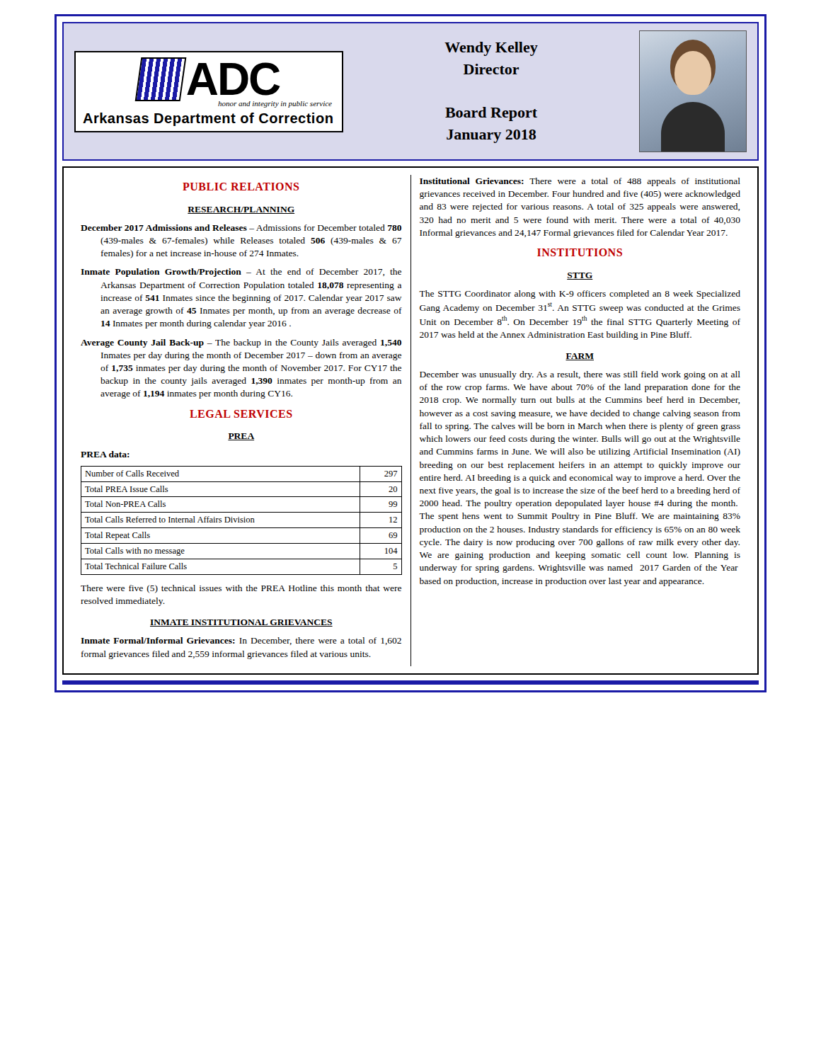ADC
honor and integrity in public service
Arkansas Department of Correction
Wendy Kelley
Director
Board Report
January 2018
PUBLIC RELATIONS
RESEARCH/PLANNING
December 2017 Admissions and Releases – Admissions for December totaled 780 (439-males & 67-females) while Releases totaled 506 (439-males & 67 females) for a net increase in-house of 274 Inmates.
Inmate Population Growth/Projection – At the end of December 2017, the Arkansas Department of Correction Population totaled 18,078 representing a increase of 541 Inmates since the beginning of 2017. Calendar year 2017 saw an average growth of 45 Inmates per month, up from an average decrease of 14 Inmates per month during calendar year 2016 .
Average County Jail Back-up – The backup in the County Jails averaged 1,540 Inmates per day during the month of December 2017 – down from an average of 1,735 inmates per day during the month of November 2017. For CY17 the backup in the county jails averaged 1,390 inmates per month-up from an average of 1,194 inmates per month during CY16.
LEGAL SERVICES
PREA
PREA data:
| Number of Calls Received | 297 |
| Total PREA Issue Calls | 20 |
| Total Non-PREA Calls | 99 |
| Total Calls Referred to Internal Affairs Division | 12 |
| Total Repeat Calls | 69 |
| Total Calls with no message | 104 |
| Total Technical Failure Calls | 5 |
There were five (5) technical issues with the PREA Hotline this month that were resolved immediately.
INMATE INSTITUTIONAL GRIEVANCES
Inmate Formal/Informal Grievances: In December, there were a total of 1,602 formal grievances filed and 2,559 informal grievances filed at various units.
Institutional Grievances: There were a total of 488 appeals of institutional grievances received in December. Four hundred and five (405) were acknowledged and 83 were rejected for various reasons. A total of 325 appeals were answered, 320 had no merit and 5 were found with merit. There were a total of 40,030 Informal grievances and 24,147 Formal grievances filed for Calendar Year 2017.
INSTITUTIONS
STTG
The STTG Coordinator along with K-9 officers completed an 8 week Specialized Gang Academy on December 31st. An STTG sweep was conducted at the Grimes Unit on December 8th. On December 19th the final STTG Quarterly Meeting of 2017 was held at the Annex Administration East building in Pine Bluff.
FARM
December was unusually dry. As a result, there was still field work going on at all of the row crop farms. We have about 70% of the land preparation done for the 2018 crop. We normally turn out bulls at the Cummins beef herd in December, however as a cost saving measure, we have decided to change calving season from fall to spring. The calves will be born in March when there is plenty of green grass which lowers our feed costs during the winter. Bulls will go out at the Wrightsville and Cummins farms in June. We will also be utilizing Artificial Insemination (AI) breeding on our best replacement heifers in an attempt to quickly improve our entire herd. AI breeding is a quick and economical way to improve a herd. Over the next five years, the goal is to increase the size of the beef herd to a breeding herd of 2000 head. The poultry operation depopulated layer house #4 during the month. The spent hens went to Summit Poultry in Pine Bluff. We are maintaining 83% production on the 2 houses. Industry standards for efficiency is 65% on an 80 week cycle. The dairy is now producing over 700 gallons of raw milk every other day. We are gaining production and keeping somatic cell count low. Planning is underway for spring gardens. Wrightsville was named 2017 Garden of the Year based on production, increase in production over last year and appearance.